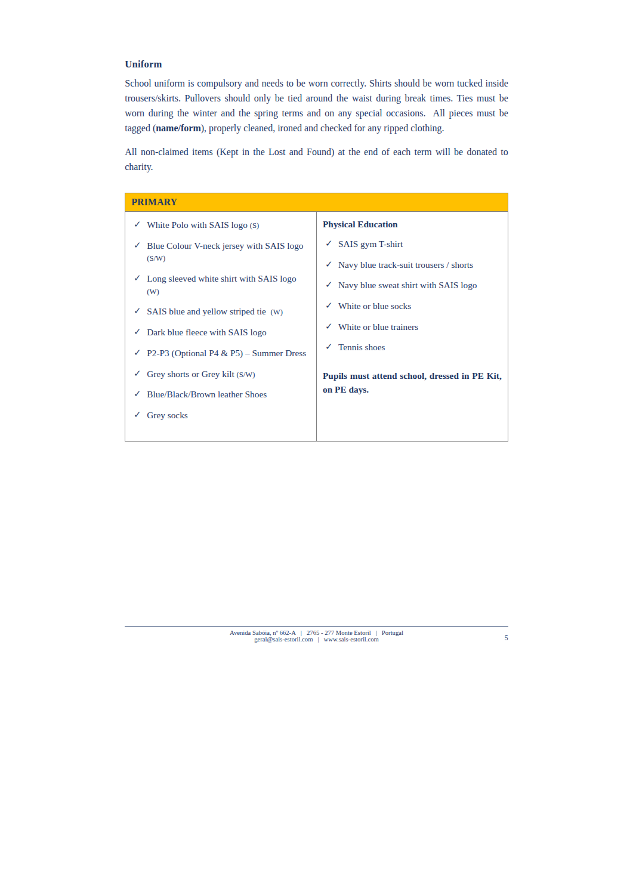Uniform
School uniform is compulsory and needs to be worn correctly. Shirts should be worn tucked inside trousers/skirts. Pullovers should only be tied around the waist during break times. Ties must be worn during the winter and the spring terms and on any special occasions. All pieces must be tagged (name/form), properly cleaned, ironed and checked for any ripped clothing.
All non-claimed items (Kept in the Lost and Found) at the end of each term will be donated to charity.
| PRIMARY |
| --- |
| White Polo with SAIS logo (S) Blue Colour V-neck jersey with SAIS logo (S/W) Long sleeved white shirt with SAIS logo (W) SAIS blue and yellow striped tie (W) Dark blue fleece with SAIS logo P2-P3 (Optional P4 & P5) – Summer Dress Grey shorts or Grey kilt (S/W) Blue/Black/Brown leather Shoes Grey socks | Physical Education SAIS gym T-shirt Navy blue track-suit trousers / shorts Navy blue sweat shirt with SAIS logo White or blue socks White or blue trainers Tennis shoes Pupils must attend school, dressed in PE Kit, on PE days. |
Avenida Sabóia, nº 662-A | 2765 - 277 Monte Estoril | Portugal
geral@sais-estoril.com | www.sais-estoril.com5